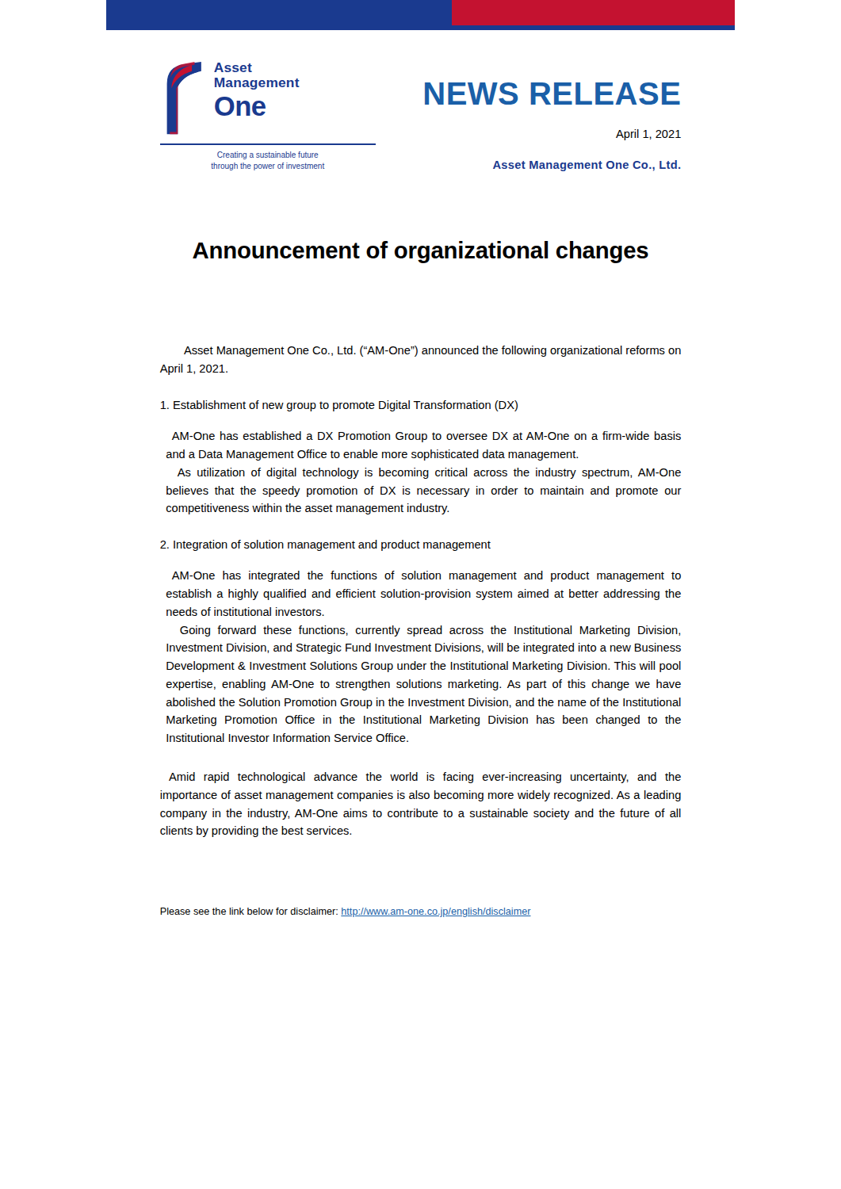Asset
Management
One
Creating a sustainable future
through the power of investment
NEWS RELEASE
April 1, 2021
Asset Management One Co., Ltd.
Announcement of organizational changes
Asset Management One Co., Ltd. (“AM-One”) announced the following organizational reforms on April 1, 2021.
1. Establishment of new group to promote Digital Transformation (DX)
AM-One has established a DX Promotion Group to oversee DX at AM-One on a firm-wide basis and a Data Management Office to enable more sophisticated data management.
As utilization of digital technology is becoming critical across the industry spectrum, AM-One believes that the speedy promotion of DX is necessary in order to maintain and promote our competitiveness within the asset management industry.
2. Integration of solution management and product management
AM-One has integrated the functions of solution management and product management to establish a highly qualified and efficient solution-provision system aimed at better addressing the needs of institutional investors.
Going forward these functions, currently spread across the Institutional Marketing Division, Investment Division, and Strategic Fund Investment Divisions, will be integrated into a new Business Development & Investment Solutions Group under the Institutional Marketing Division. This will pool expertise, enabling AM-One to strengthen solutions marketing. As part of this change we have abolished the Solution Promotion Group in the Investment Division, and the name of the Institutional Marketing Promotion Office in the Institutional Marketing Division has been changed to the Institutional Investor Information Service Office.
Amid rapid technological advance the world is facing ever-increasing uncertainty, and the importance of asset management companies is also becoming more widely recognized. As a leading company in the industry, AM-One aims to contribute to a sustainable society and the future of all clients by providing the best services.
Please see the link below for disclaimer: http://www.am-one.co.jp/english/disclaimer